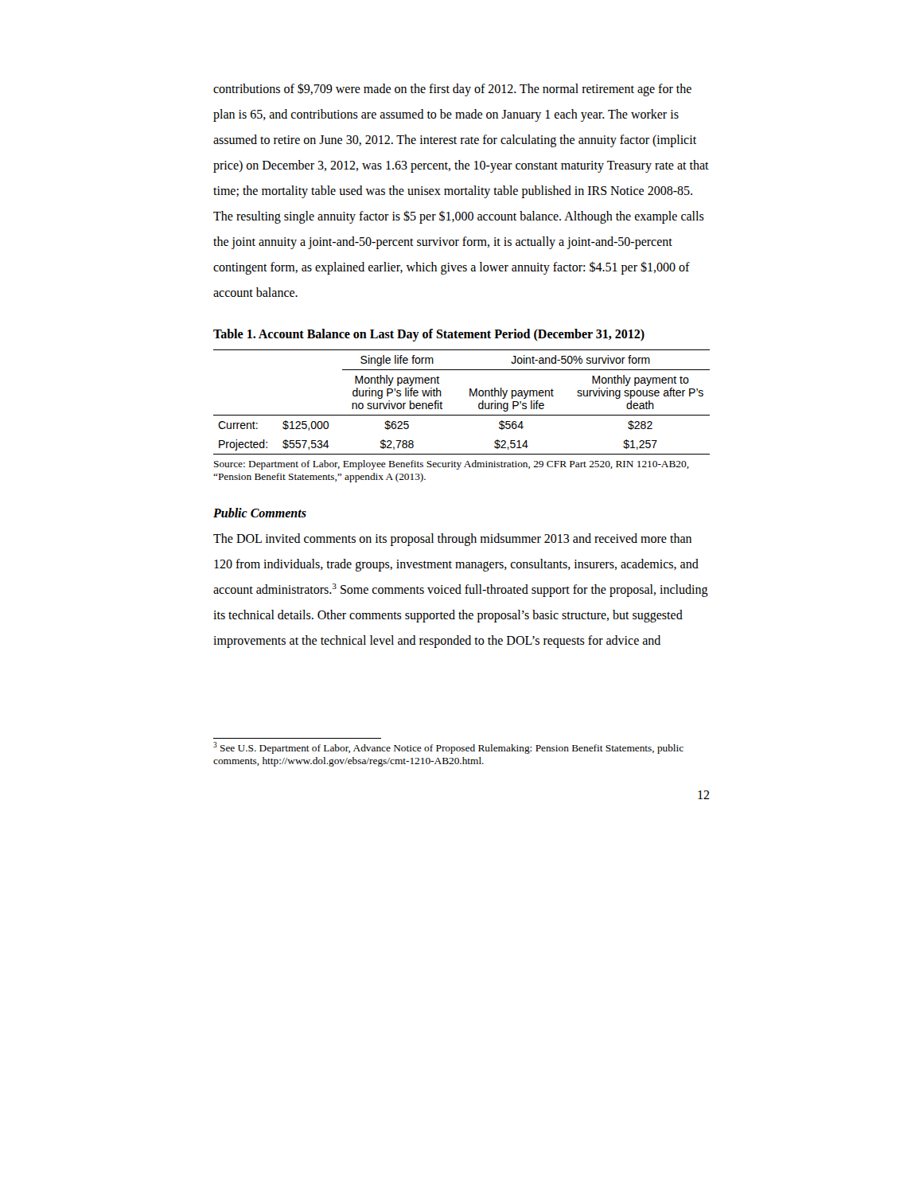contributions of $9,709 were made on the first day of 2012. The normal retirement age for the plan is 65, and contributions are assumed to be made on January 1 each year. The worker is assumed to retire on June 30, 2012. The interest rate for calculating the annuity factor (implicit price) on December 3, 2012, was 1.63 percent, the 10-year constant maturity Treasury rate at that time; the mortality table used was the unisex mortality table published in IRS Notice 2008-85. The resulting single annuity factor is $5 per $1,000 account balance. Although the example calls the joint annuity a joint-and-50-percent survivor form, it is actually a joint-and-50-percent contingent form, as explained earlier, which gives a lower annuity factor: $4.51 per $1,000 of account balance.
Table 1. Account Balance on Last Day of Statement Period (December 31, 2012)
| | | Single life form | Joint-and-50% survivor form |
| --- | --- | --- | --- |
| | | Monthly payment during P’s life with no survivor benefit | Monthly payment during P’s life | Monthly payment to surviving spouse after P’s death |
| Current: | $125,000 | $625 | $564 | $282 |
| Projected: | $557,534 | $2,788 | $2,514 | $1,257 |
Source: Department of Labor, Employee Benefits Security Administration, 29 CFR Part 2520, RIN 1210-AB20, “Pension Benefit Statements,” appendix A (2013).
Public Comments
The DOL invited comments on its proposal through midsummer 2013 and received more than 120 from individuals, trade groups, investment managers, consultants, insurers, academics, and account administrators.3 Some comments voiced full-throated support for the proposal, including its technical details. Other comments supported the proposal’s basic structure, but suggested improvements at the technical level and responded to the DOL’s requests for advice and
3 See U.S. Department of Labor, Advance Notice of Proposed Rulemaking: Pension Benefit Statements, public comments, http://www.dol.gov/ebsa/regs/cmt-1210-AB20.html.
12